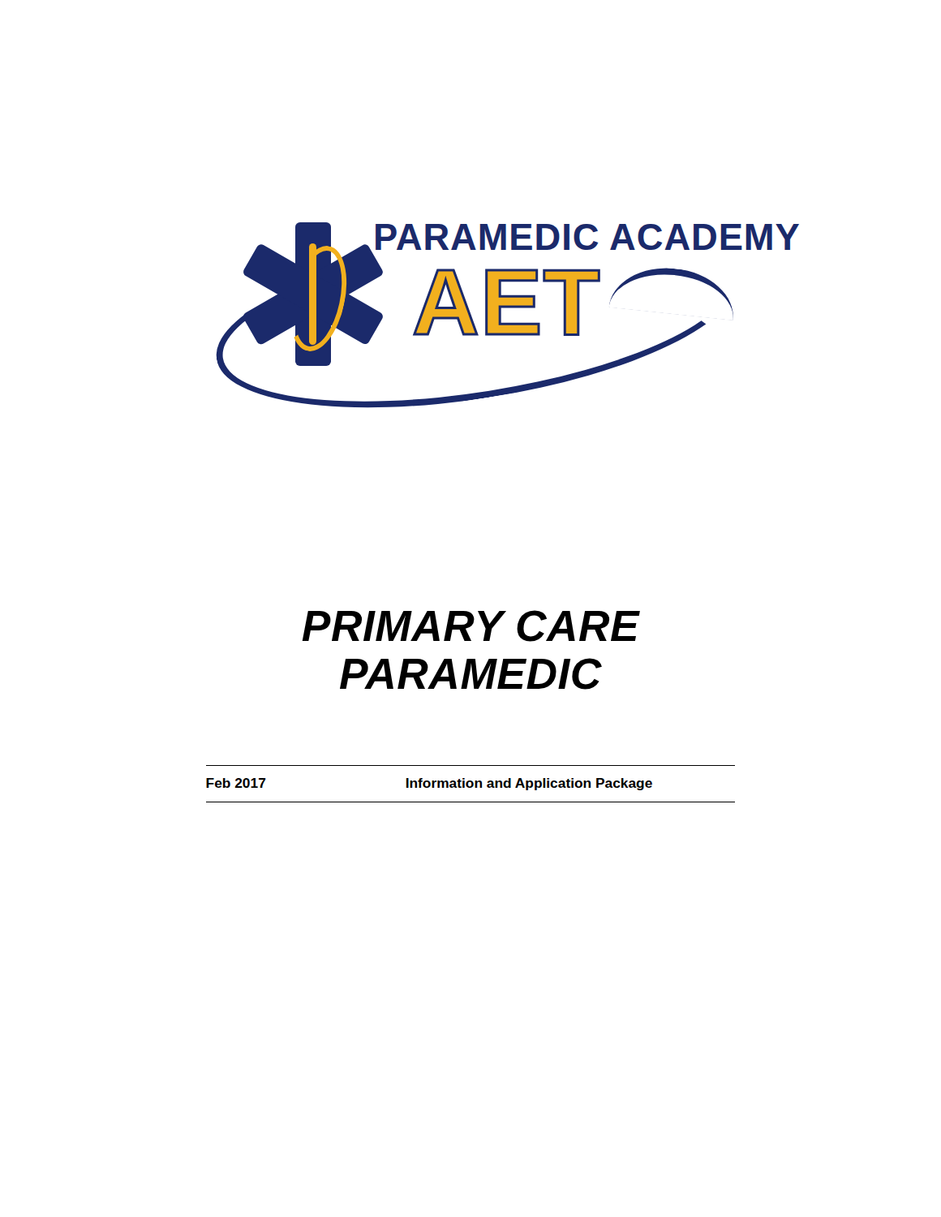PARAMEDIC ACADEMY
AET
PRIMARY CARE PARAMEDIC
Feb 2017
Information and Application Package